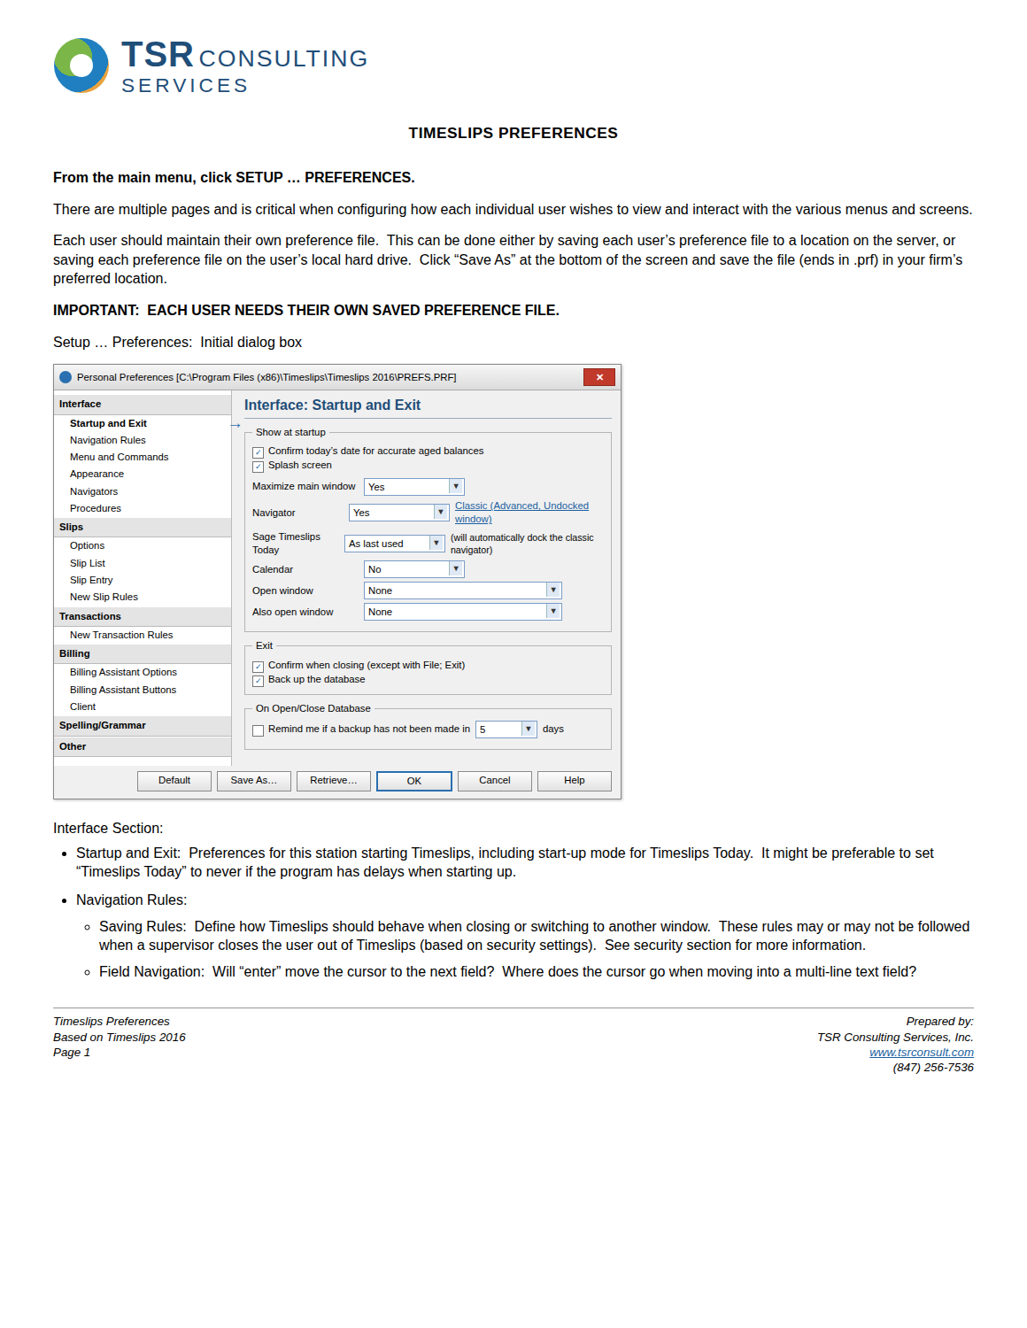| | TSR CONSULTING SERVICES |
TIMESLIPS PREFERENCES
From the main menu, click SETUP … PREFERENCES.
There are multiple pages and is critical when configuring how each individual user wishes to view and interact with the various menus and screens.
Each user should maintain their own preference file. This can be done either by saving each user’s preference file to a location on the server, or saving each preference file on the user’s local hard drive. Click “Save As” at the bottom of the screen and save the file (ends in .prf) in your firm’s preferred location.
IMPORTANT: EACH USER NEEDS THEIR OWN SAVED PREFERENCE FILE.
Setup … Preferences: Initial dialog box
Personal Preferences [C:\Program Files (x86)\Timeslips\Timeslips 2016\PREFS.PRF]
✕
Interface
Startup and Exit
Navigation Rules
Menu and Commands
Appearance
Navigators
Procedures
Slips
Options
Slip List
Slip Entry
New Slip Rules
Transactions
New Transaction Rules
Billing
Billing Assistant Options
Billing Assistant Buttons
Client
Spelling/Grammar
Other
Interface: Startup and Exit
Show at startup
✓Confirm today’s date for accurate aged balances
✓Splash screen
Maximize main window Yes
Navigator Yes Classic (Advanced, Undocked window)
Sage Timeslips Today As last used (will automatically dock the classic navigator)
Calendar No
Open window None
Also open window None
Exit
✓Confirm when closing (except with File; Exit)
✓Back up the database
On Open/Close Database
Remind me if a backup has not been made in 5 days
Default Save As… Retrieve… OK Cancel Help
Interface Section:
Startup and Exit: Preferences for this station starting Timeslips, including start-up mode for Timeslips Today. It might be preferable to set “Timeslips Today” to never if the program has delays when starting up.
Navigation Rules:
Saving Rules: Define how Timeslips should behave when closing or switching to another window. These rules may or may not be followed when a supervisor closes the user out of Timeslips (based on security settings). See security section for more information.
Field Navigation: Will “enter” move the cursor to the next field? Where does the cursor go when moving into a multi-line text field?
Timeslips Preferences
Based on Timeslips 2016
Page 1
Prepared by:
TSR Consulting Services, Inc.
www.tsrconsult.com
(847) 256-7536